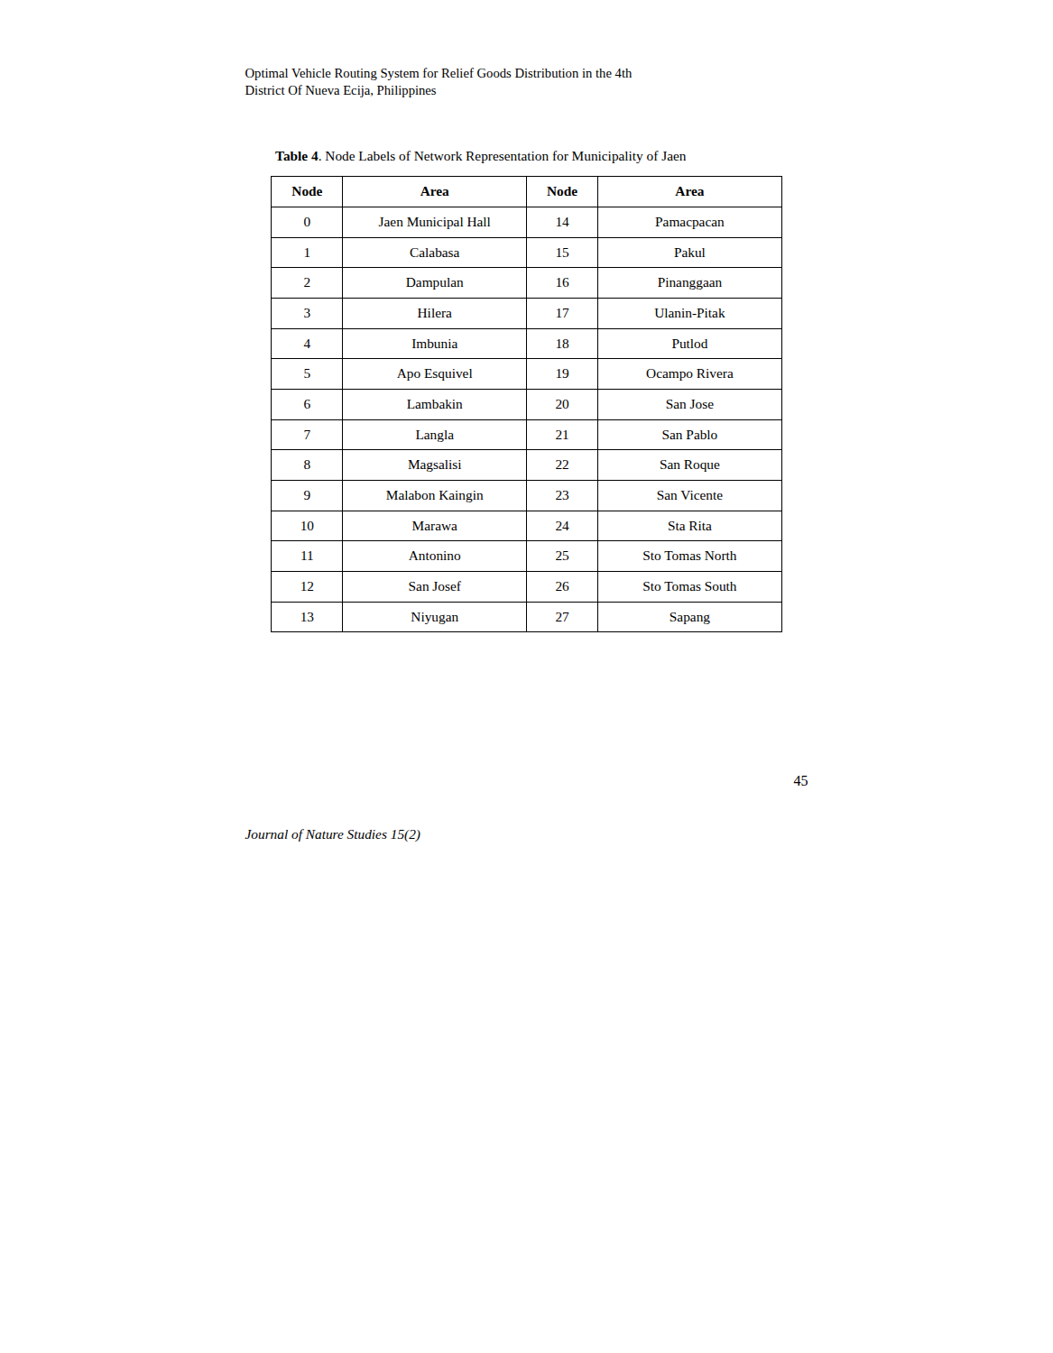Optimal Vehicle Routing System for Relief Goods Distribution in the 4th
District Of Nueva Ecija, Philippines
Table 4. Node Labels of Network Representation for Municipality of Jaen
| Node | Area | Node | Area |
| --- | --- | --- | --- |
| 0 | Jaen Municipal Hall | 14 | Pamacpacan |
| 1 | Calabasa | 15 | Pakul |
| 2 | Dampulan | 16 | Pinanggaan |
| 3 | Hilera | 17 | Ulanin-Pitak |
| 4 | Imbunia | 18 | Putlod |
| 5 | Apo Esquivel | 19 | Ocampo Rivera |
| 6 | Lambakin | 20 | San Jose |
| 7 | Langla | 21 | San Pablo |
| 8 | Magsalisi | 22 | San Roque |
| 9 | Malabon Kaingin | 23 | San Vicente |
| 10 | Marawa | 24 | Sta Rita |
| 11 | Antonino | 25 | Sto Tomas North |
| 12 | San Josef | 26 | Sto Tomas South |
| 13 | Niyugan | 27 | Sapang |
45
Journal of Nature Studies 15(2)